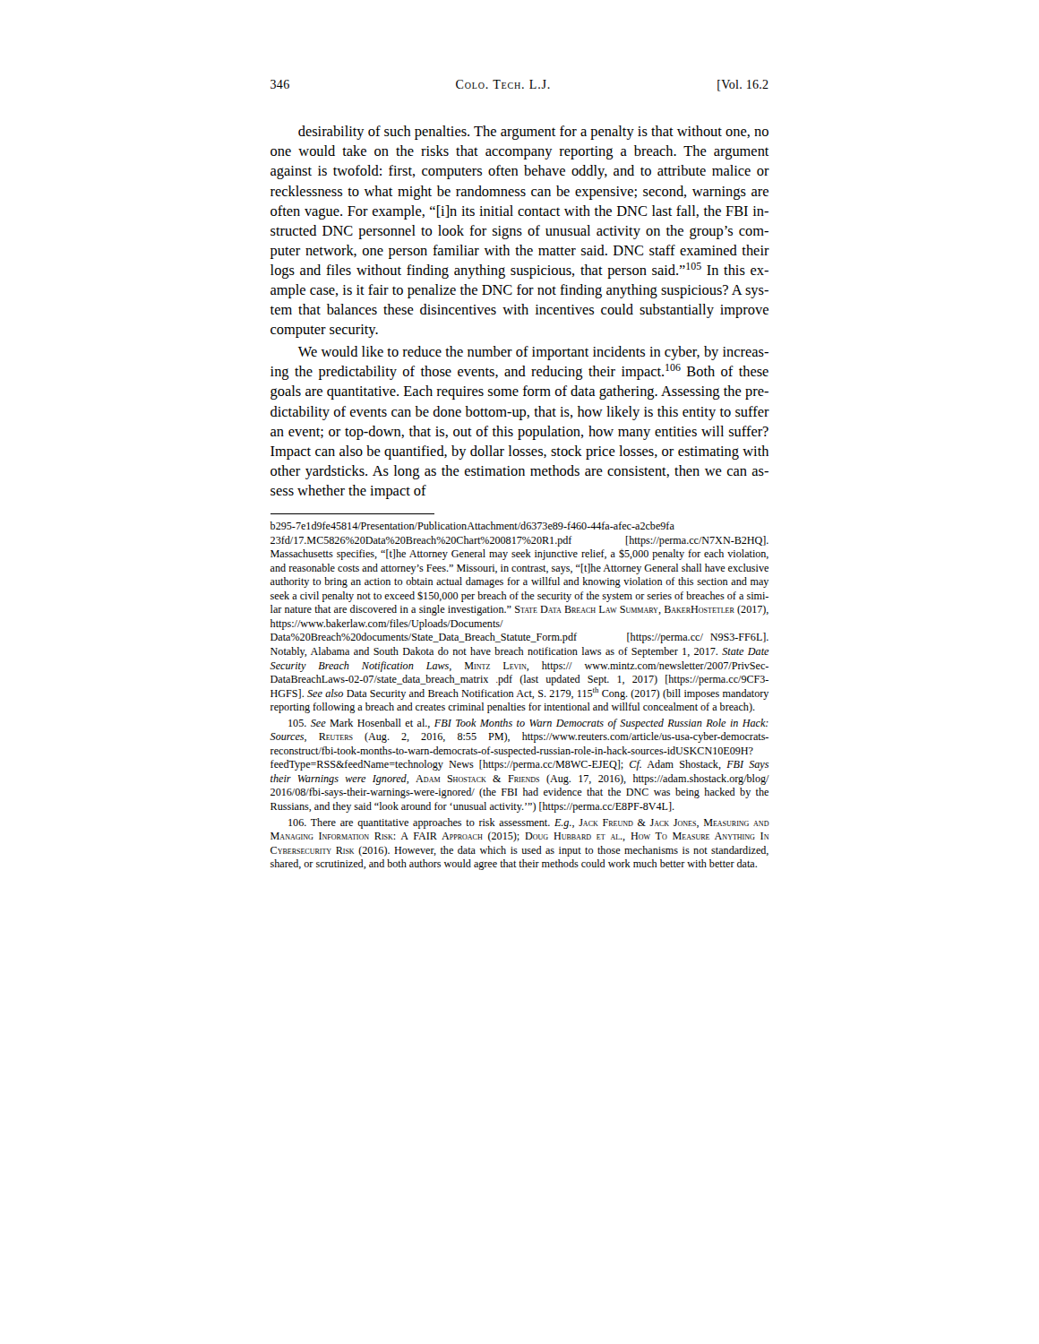346 Colo. Tech. L.J. [Vol. 16.2
desirability of such penalties. The argument for a penalty is that without one, no one would take on the risks that accompany reporting a breach. The argument against is twofold: first, computers often behave oddly, and to attribute malice or recklessness to what might be randomness can be expensive; second, warnings are often vague. For example, “[i]n its initial contact with the DNC last fall, the FBI instructed DNC personnel to look for signs of unusual activity on the group’s computer network, one person familiar with the matter said. DNC staff examined their logs and files without finding anything suspicious, that person said.”105 In this example case, is it fair to penalize the DNC for not finding anything suspicious? A system that balances these disincentives with incentives could substantially improve computer security.
We would like to reduce the number of important incidents in cyber, by increasing the predictability of those events, and reducing their impact.106 Both of these goals are quantitative. Each requires some form of data gathering. Assessing the predictability of events can be done bottom-up, that is, how likely is this entity to suffer an event; or top-down, that is, out of this population, how many entities will suffer? Impact can also be quantified, by dollar losses, stock price losses, or estimating with other yardsticks. As long as the estimation methods are consistent, then we can assess whether the impact of
b295-7e1d9fe45814/Presentation/PublicationAttachment/d6373e89-f460-44fa-afec-a2cbe9fa 23fd/17.MC5826%20Data%20Breach%20Chart%200817%20R1.pdf [https://perma.cc/N7XN-B2HQ]. Massachusetts specifies, “[t]he Attorney General may seek injunctive relief, a $5,000 penalty for each violation, and reasonable costs and attorney’s Fees.” Missouri, in contrast, says, “[t]he Attorney General shall have exclusive authority to bring an action to obtain actual damages for a willful and knowing violation of this section and may seek a civil penalty not to exceed $150,000 per breach of the security of the system or series of breaches of a similar nature that are discovered in a single investigation.” State Data Breach Law Summary, BakerHostetler (2017), https://www.bakerlaw.com/files/Uploads/Documents/ Data%20Breach%20documents/State_Data_Breach_Statute_Form.pdf [https://perma.cc/ N9S3-FF6L]. Notably, Alabama and South Dakota do not have breach notification laws as of September 1, 2017. State Date Security Breach Notification Laws, Mintz Levin, https:// www.mintz.com/newsletter/2007/PrivSec-DataBreachLaws-02-07/state_data_breach_matrix . pdf (last updated Sept. 1, 2017) [https://perma.cc/9CF3-HGFS]. See also Data Security and Breach Notification Act, S. 2179, 115th Cong. (2017) (bill imposes mandatory reporting following a breach and creates criminal penalties for intentional and willful concealment of a breach).
105. See Mark Hosenball et al., FBI Took Months to Warn Democrats of Suspected Russian Role in Hack: Sources, Reuters (Aug. 2, 2016, 8:55 PM), https://www.reuters.com/article/us-usa-cyber-democrats-reconstruct/fbi-took-months-to-warn-democrats-of-suspected-russian-role-in-hack-sources-idUSKCN10E09H?feedType=RSS&feedName=technology News [https://perma.cc/M8WC-EJEQ]; Cf. Adam Shostack, FBI Says their Warnings were Ignored, Adam Shostack & Friends (Aug. 17, 2016), https://adam.shostack.org/blog/ 2016/08/fbi-says-their-warnings-were-ignored/ (the FBI had evidence that the DNC was being hacked by the Russians, and they said “look around for ‘unusual activity.’”) [https://perma.cc/E8PF-8V4L].
106. There are quantitative approaches to risk assessment. E.g., Jack Freund & Jack Jones, Measuring and Managing Information Risk: A FAIR Approach (2015); Doug Hubbard et al., How To Measure Anything In Cybersecurity Risk (2016). However, the data which is used as input to those mechanisms is not standardized, shared, or scrutinized, and both authors would agree that their methods could work much better with better data.